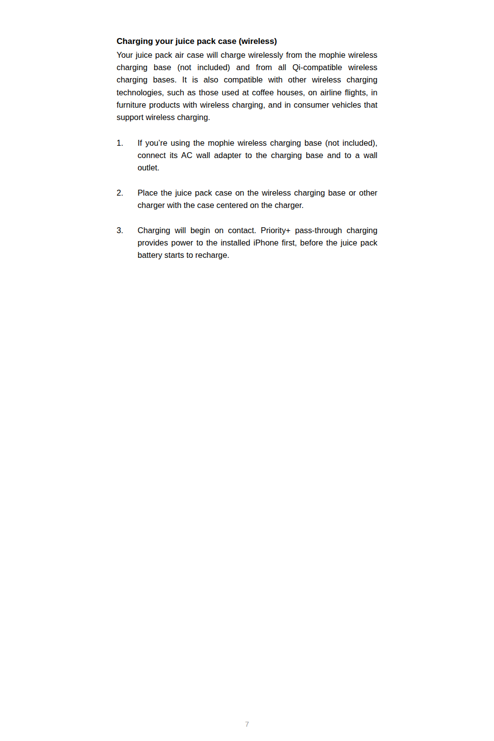Charging your juice pack case (wireless)
Your juice pack air case will charge wirelessly from the mophie wireless charging base (not included) and from all Qi-compatible wireless charging bases. It is also compatible with other wireless charging technologies, such as those used at coffee houses, on airline flights, in furniture products with wireless charging, and in consumer vehicles that support wireless charging.
1. If you’re using the mophie wireless charging base (not included), connect its AC wall adapter to the charging base and to a wall outlet.
2. Place the juice pack case on the wireless charging base or other charger with the case centered on the charger.
3. Charging will begin on contact. Priority+ pass-through charging provides power to the installed iPhone first, before the juice pack battery starts to recharge.
7